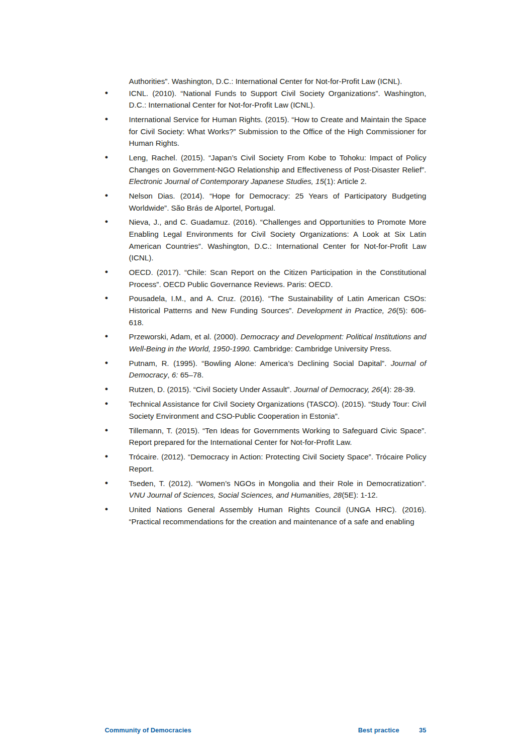Authorities”. Washington, D.C.: International Center for Not-for-Profit Law (ICNL).
ICNL. (2010). “National Funds to Support Civil Society Organizations”. Washington, D.C.: International Center for Not-for-Profit Law (ICNL).
International Service for Human Rights. (2015). “How to Create and Maintain the Space for Civil Society: What Works?” Submission to the Office of the High Commissioner for Human Rights.
Leng, Rachel. (2015). “Japan’s Civil Society From Kobe to Tohoku: Impact of Policy Changes on Government-NGO Relationship and Effectiveness of Post-Disaster Relief”. Electronic Journal of Contemporary Japanese Studies, 15(1): Article 2.
Nelson Dias. (2014). “Hope for Democracy: 25 Years of Participatory Budgeting Worldwide”. São Brás de Alportel, Portugal.
Nieva, J., and C. Guadamuz. (2016). “Challenges and Opportunities to Promote More Enabling Legal Environments for Civil Society Organizations: A Look at Six Latin American Countries”. Washington, D.C.: International Center for Not-for-Profit Law (ICNL).
OECD. (2017). “Chile: Scan Report on the Citizen Participation in the Constitutional Process”. OECD Public Governance Reviews. Paris: OECD.
Pousadela, I.M., and A. Cruz. (2016). “The Sustainability of Latin American CSOs: Historical Patterns and New Funding Sources”. Development in Practice, 26(5): 606-618.
Przeworski, Adam, et al. (2000). Democracy and Development: Political Institutions and Well-Being in the World, 1950-1990. Cambridge: Cambridge University Press.
Putnam, R. (1995). “Bowling Alone: America’s Declining Social Dapital”. Journal of Democracy, 6: 65–78.
Rutzen, D. (2015). “Civil Society Under Assault”. Journal of Democracy, 26(4): 28-39.
Technical Assistance for Civil Society Organizations (TASCO). (2015). “Study Tour: Civil Society Environment and CSO-Public Cooperation in Estonia”.
Tillemann, T. (2015). “Ten Ideas for Governments Working to Safeguard Civic Space”. Report prepared for the International Center for Not-for-Profit Law.
Trócaire. (2012). “Democracy in Action: Protecting Civil Society Space”. Trócaire Policy Report.
Tseden, T. (2012). “Women’s NGOs in Mongolia and their Role in Democratization”. VNU Journal of Sciences, Social Sciences, and Humanities, 28(5E): 1-12.
United Nations General Assembly Human Rights Council (UNGA HRC). (2016). “Practical recommendations for the creation and maintenance of a safe and enabling
Community of Democracies Best practice 35